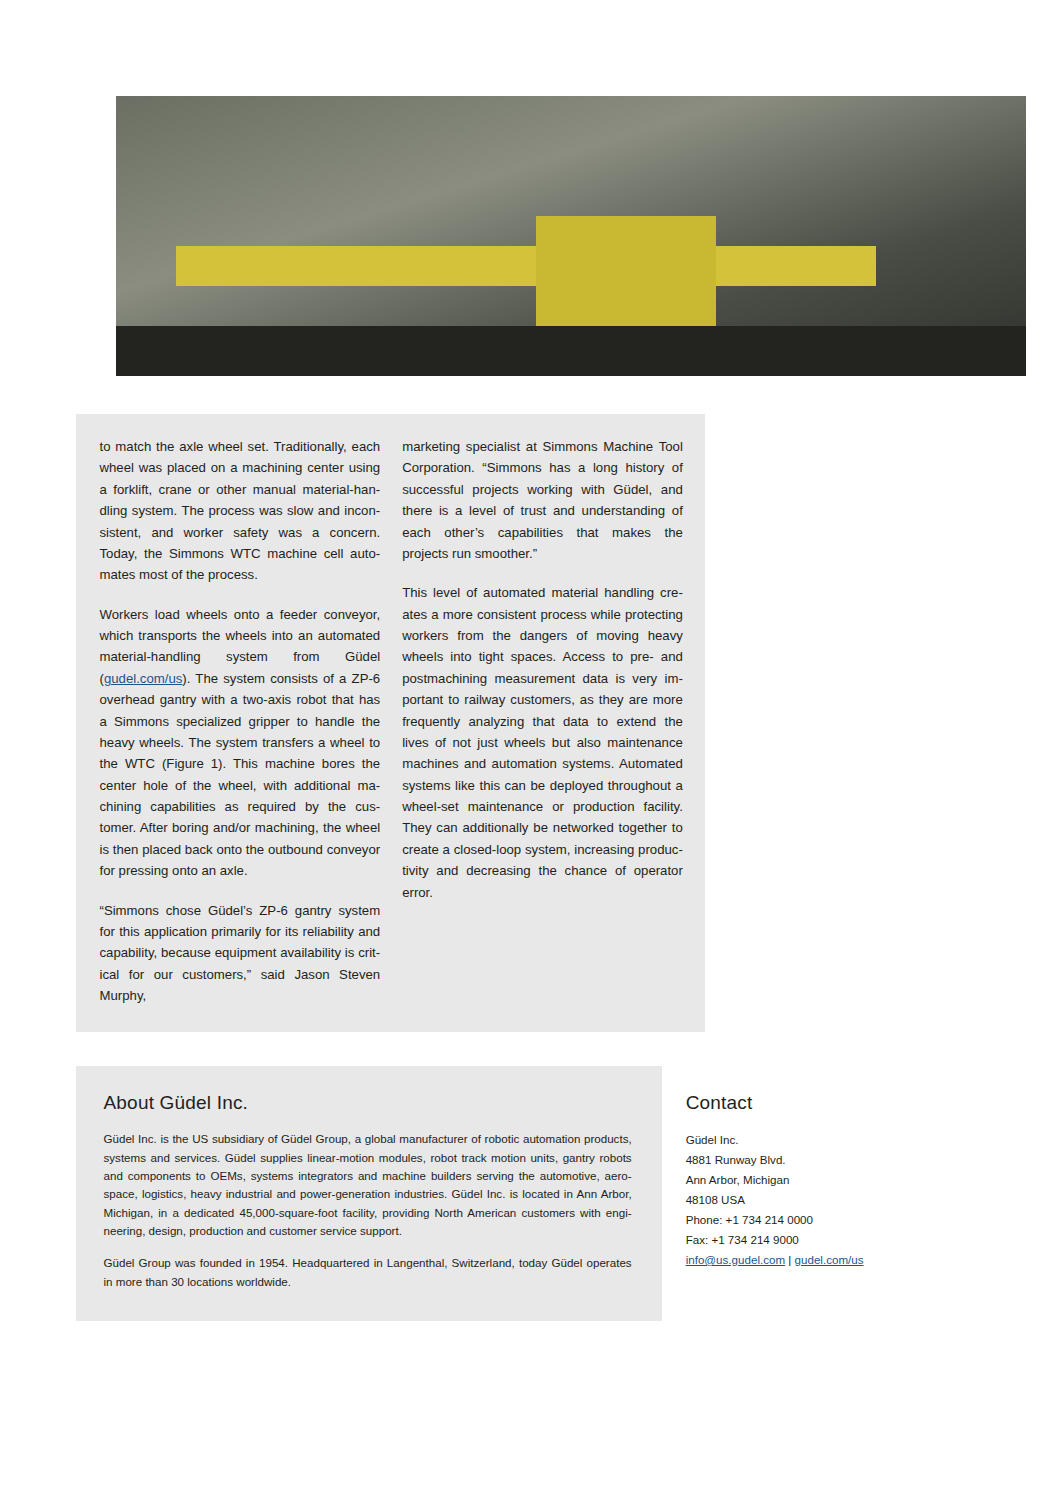to match the axle wheel set. Traditionally, each wheel was placed on a machining center using a forklift, crane or other manual material-handling system. The process was slow and inconsistent, and worker safety was a concern. Today, the Simmons WTC machine cell automates most of the process.
Workers load wheels onto a feeder conveyor, which transports the wheels into an automated material-handling system from Güdel (gudel.com/us). The system consists of a ZP-6 overhead gantry with a two-axis robot that has a Simmons specialized gripper to handle the heavy wheels. The system transfers a wheel to the WTC (Figure 1). This machine bores the center hole of the wheel, with additional machining capabilities as required by the customer. After boring and/or machining, the wheel is then placed back onto the outbound conveyor for pressing onto an axle.
“Simmons chose Güdel’s ZP-6 gantry system for this application primarily for its reliability and capability, because equipment availability is critical for our customers,” said Jason Steven Murphy,
marketing specialist at Simmons Machine Tool Corporation. “Simmons has a long history of successful projects working with Güdel, and there is a level of trust and understanding of each other’s capabilities that makes the projects run smoother.”
This level of automated material handling creates a more consistent process while protecting workers from the dangers of moving heavy wheels into tight spaces. Access to pre- and postmachining measurement data is very important to railway customers, as they are more frequently analyzing that data to extend the lives of not just wheels but also maintenance machines and automation systems. Automated systems like this can be deployed throughout a wheel-set maintenance or production facility. They can additionally be networked together to create a closed-loop system, increasing productivity and decreasing the chance of operator error.
About Güdel Inc.
Güdel Inc. is the US subsidiary of Güdel Group, a global manufacturer of robotic automation products, systems and services. Güdel supplies linear-motion modules, robot track motion units, gantry robots and components to OEMs, systems integrators and machine builders serving the automotive, aerospace, logistics, heavy industrial and power-generation industries. Güdel Inc. is located in Ann Arbor, Michigan, in a dedicated 45,000-square-foot facility, providing North American customers with engineering, design, production and customer service support.
Güdel Group was founded in 1954. Headquartered in Langenthal, Switzerland, today Güdel operates in more than 30 locations worldwide.
Contact
Güdel Inc. 4881 Runway Blvd. Ann Arbor, Michigan 48108 USA Phone: +1 734 214 0000 Fax: +1 734 214 9000 info@us.gudel.com | gudel.com/us